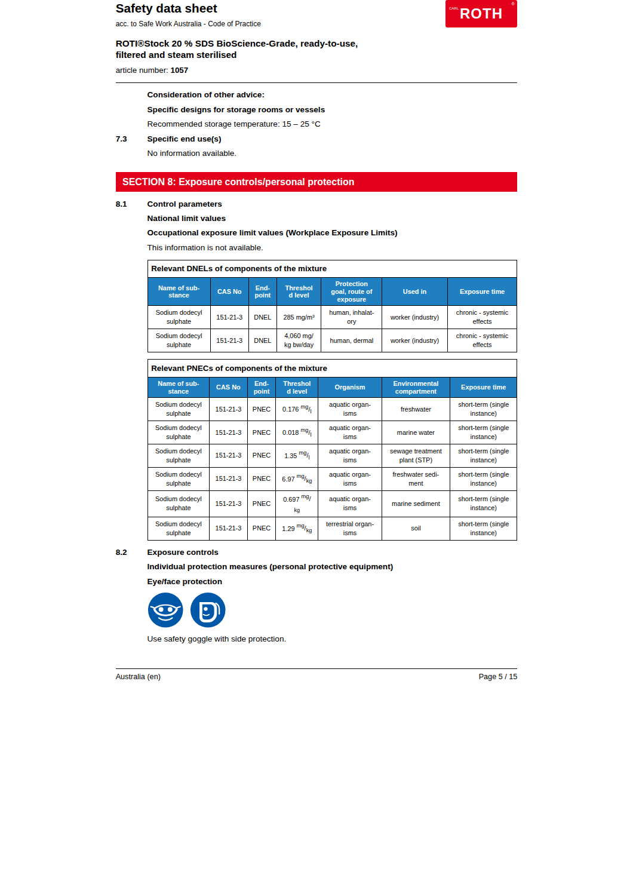ROTH CARL ®
Safety data sheet
acc. to Safe Work Australia - Code of Practice
ROTI®Stock 20 % SDS BioScience-Grade, ready-to-use, filtered and steam sterilised
article number: 1057
Consideration of other advice:
Specific designs for storage rooms or vessels
Recommended storage temperature: 15 – 25 °C
7.3
Specific end use(s)
No information available.
SECTION 8: Exposure controls/personal protection
8.1
Control parameters
National limit values
Occupational exposure limit values (Workplace Exposure Limits)
This information is not available.
Relevant DNELs of components of the mixture
| Name of sub- stance | CAS No | End- point | Threshol d level | Protection goal, route of exposure | Used in | Exposure time |
| --- | --- | --- | --- | --- | --- | --- |
| Sodium dodecyl sulphate | 151-21-3 | DNEL | 285 mg/m³ | human, inhalat- ory | worker (industry) | chronic - systemic effects |
| Sodium dodecyl sulphate | 151-21-3 | DNEL | 4,060 mg/ kg bw/day | human, dermal | worker (industry) | chronic - systemic effects |
Relevant PNECs of components of the mixture
| Name of sub- stance | CAS No | End- point | Threshol d level | Organism | Environmental compartment | Exposure time |
| --- | --- | --- | --- | --- | --- | --- |
| Sodium dodecyl sulphate | 151-21-3 | PNEC | 0.176 mg / l | aquatic organ- isms | freshwater | short-term (single instance) |
| Sodium dodecyl sulphate | 151-21-3 | PNEC | 0.018 mg / l | aquatic organ- isms | marine water | short-term (single instance) |
| Sodium dodecyl sulphate | 151-21-3 | PNEC | 1.35 mg / l | aquatic organ- isms | sewage treatment plant (STP) | short-term (single instance) |
| Sodium dodecyl sulphate | 151-21-3 | PNEC | 6.97 mg / kg | aquatic organ- isms | freshwater sedi- ment | short-term (single instance) |
| Sodium dodecyl sulphate | 151-21-3 | PNEC | 0.697 mg / kg | aquatic organ- isms | marine sediment | short-term (single instance) |
| Sodium dodecyl sulphate | 151-21-3 | PNEC | 1.29 mg / kg | terrestrial organ- isms | soil | short-term (single instance) |
8.2
Exposure controls
Individual protection measures (personal protective equipment)
Eye/face protection
Use safety goggle with side protection.
Australia (en) Page 5 / 15